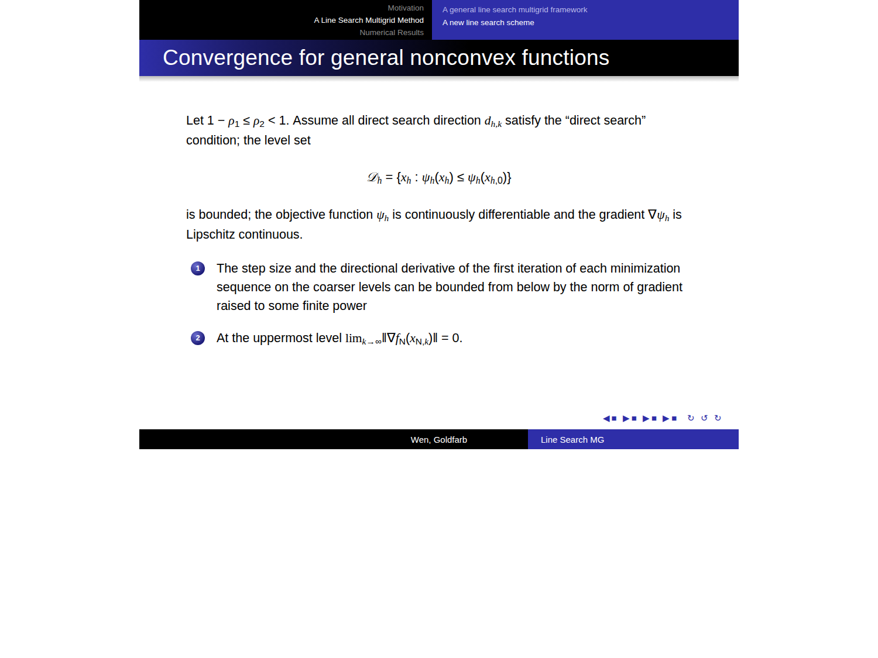Motivation
A Line Search Multigrid Method
Numerical Results
A general line search multigrid framework
A new line search scheme
Convergence for general nonconvex functions
Let 1 − ρ 1 ≤ ρ 2 < 1. Assume all direct search direction dh,k satisfy the “direct search” condition; the level set
𝒟h = {xh : ψh(xh) ≤ ψh(xh,0)}
is bounded; the objective function ψh is continuously differentiable and the gradient ∇ψh is Lipschitz continuous.
The step size and the directional derivative of the first iteration of each minimization sequence on the coarser levels can be bounded from below by the norm of gradient raised to some finite power
At the uppermost level lim k→∞‖∇fN(xN,k)‖ = 0.
◀■ ▶■ ▶■ ▶■ ↻ ↺ ↻
Wen, Goldfarb
Line Search MG